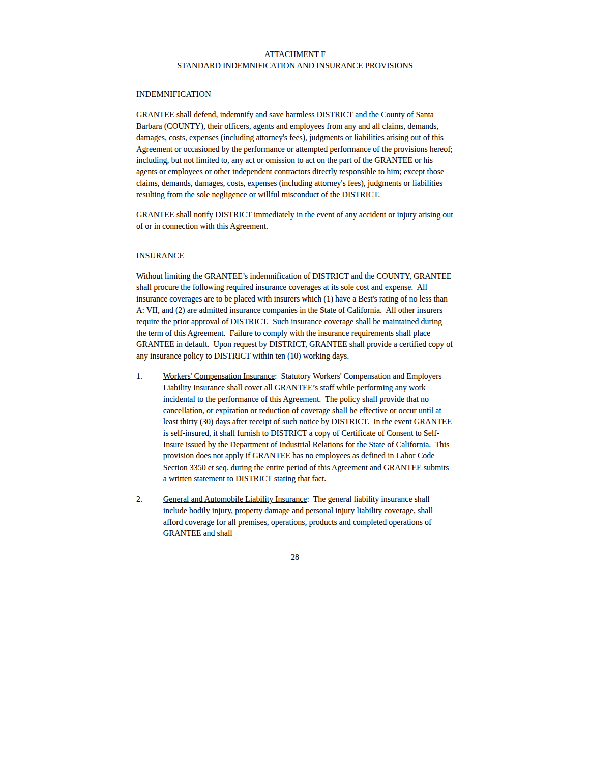ATTACHMENT F
STANDARD INDEMNIFICATION AND INSURANCE PROVISIONS
INDEMNIFICATION
GRANTEE shall defend, indemnify and save harmless DISTRICT and the County of Santa Barbara (COUNTY), their officers, agents and employees from any and all claims, demands, damages, costs, expenses (including attorney's fees), judgments or liabilities arising out of this Agreement or occasioned by the performance or attempted performance of the provisions hereof; including, but not limited to, any act or omission to act on the part of the GRANTEE or his agents or employees or other independent contractors directly responsible to him; except those claims, demands, damages, costs, expenses (including attorney's fees), judgments or liabilities resulting from the sole negligence or willful misconduct of the DISTRICT.
GRANTEE shall notify DISTRICT immediately in the event of any accident or injury arising out of or in connection with this Agreement.
INSURANCE
Without limiting the GRANTEE’s indemnification of DISTRICT and the COUNTY, GRANTEE shall procure the following required insurance coverages at its sole cost and expense. All insurance coverages are to be placed with insurers which (1) have a Best's rating of no less than A: VII, and (2) are admitted insurance companies in the State of California. All other insurers require the prior approval of DISTRICT. Such insurance coverage shall be maintained during the term of this Agreement. Failure to comply with the insurance requirements shall place GRANTEE in default. Upon request by DISTRICT, GRANTEE shall provide a certified copy of any insurance policy to DISTRICT within ten (10) working days.
1. Workers' Compensation Insurance: Statutory Workers' Compensation and Employers Liability Insurance shall cover all GRANTEE’s staff while performing any work incidental to the performance of this Agreement. The policy shall provide that no cancellation, or expiration or reduction of coverage shall be effective or occur until at least thirty (30) days after receipt of such notice by DISTRICT. In the event GRANTEE is self-insured, it shall furnish to DISTRICT a copy of Certificate of Consent to Self-Insure issued by the Department of Industrial Relations for the State of California. This provision does not apply if GRANTEE has no employees as defined in Labor Code Section 3350 et seq. during the entire period of this Agreement and GRANTEE submits a written statement to DISTRICT stating that fact.
2. General and Automobile Liability Insurance: The general liability insurance shall include bodily injury, property damage and personal injury liability coverage, shall afford coverage for all premises, operations, products and completed operations of GRANTEE and shall
28